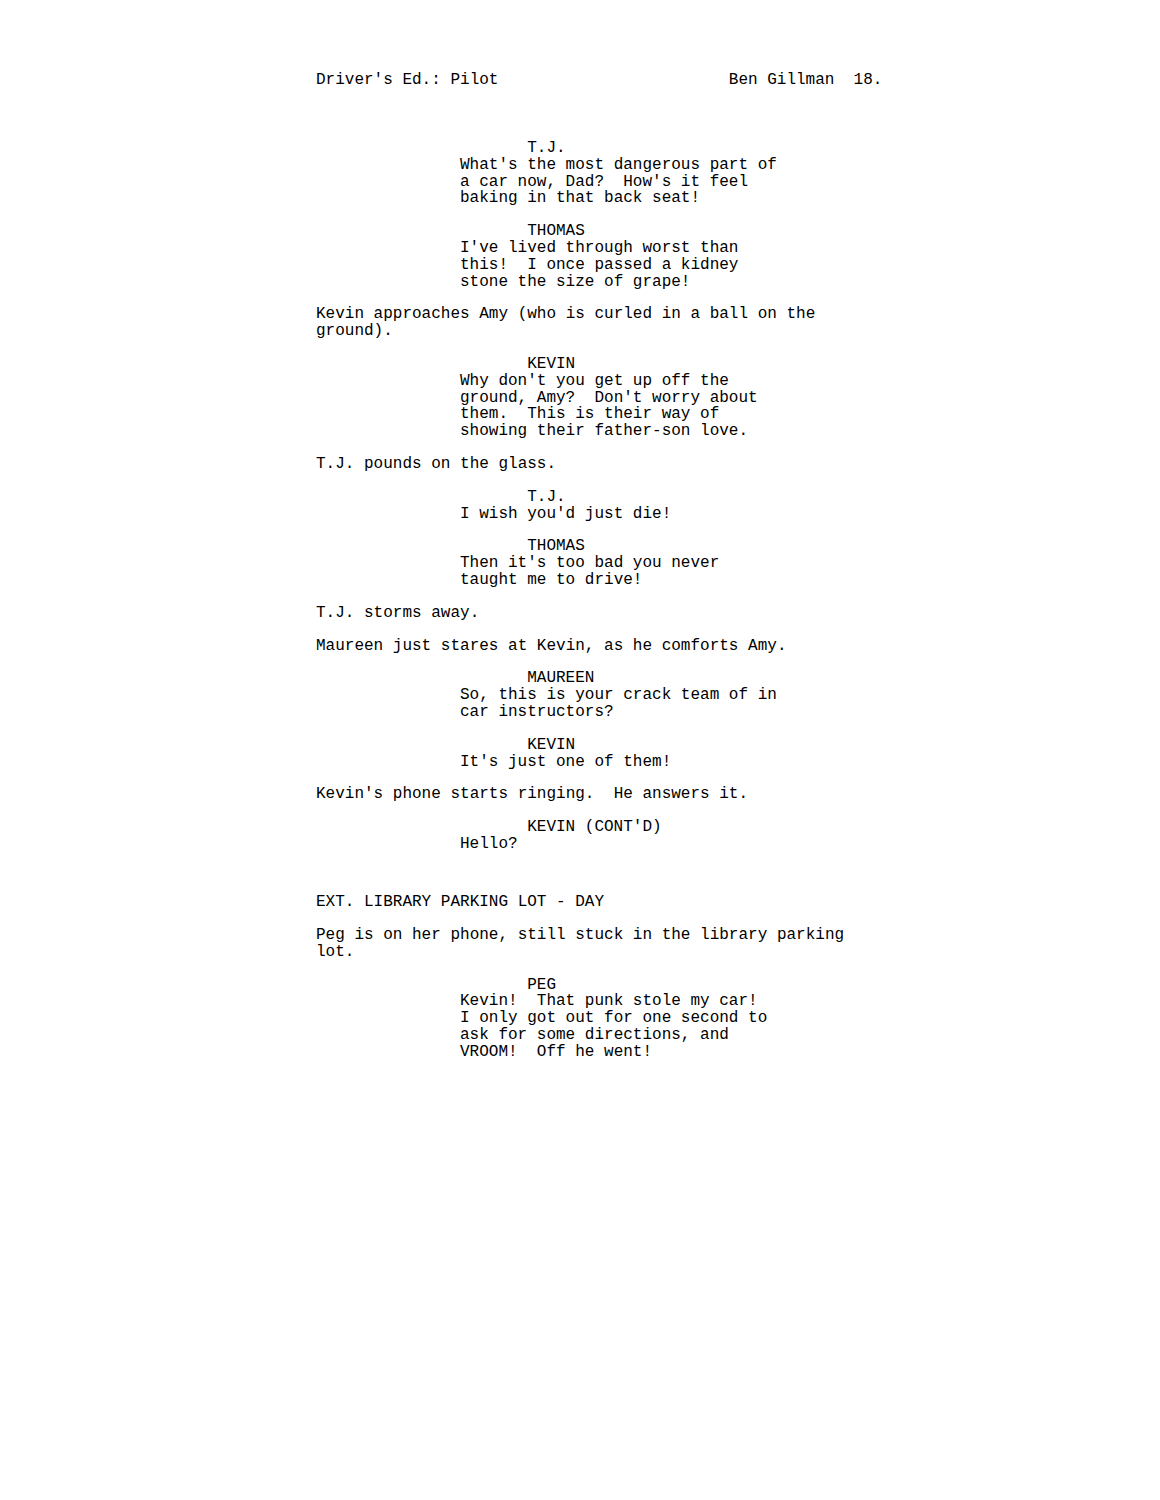Driver's Ed.: Pilot Ben Gillman 18.
T.J.
What's the most dangerous part of a car now, Dad? How's it feel baking in that back seat!
THOMAS
I've lived through worst than this! I once passed a kidney stone the size of grape!
Kevin approaches Amy (who is curled in a ball on the ground).
KEVIN
Why don't you get up off the ground, Amy? Don't worry about them. This is their way of showing their father-son love.
T.J. pounds on the glass.
T.J.
I wish you'd just die!
THOMAS
Then it's too bad you never taught me to drive!
T.J. storms away.
Maureen just stares at Kevin, as he comforts Amy.
MAUREEN
So, this is your crack team of in car instructors?
KEVIN
It's just one of them!
Kevin's phone starts ringing. He answers it.
KEVIN (CONT'D)
Hello?
EXT. LIBRARY PARKING LOT - DAY
Peg is on her phone, still stuck in the library parking lot.
PEG
Kevin! That punk stole my car! I only got out for one second to ask for some directions, and VROOM! Off he went!